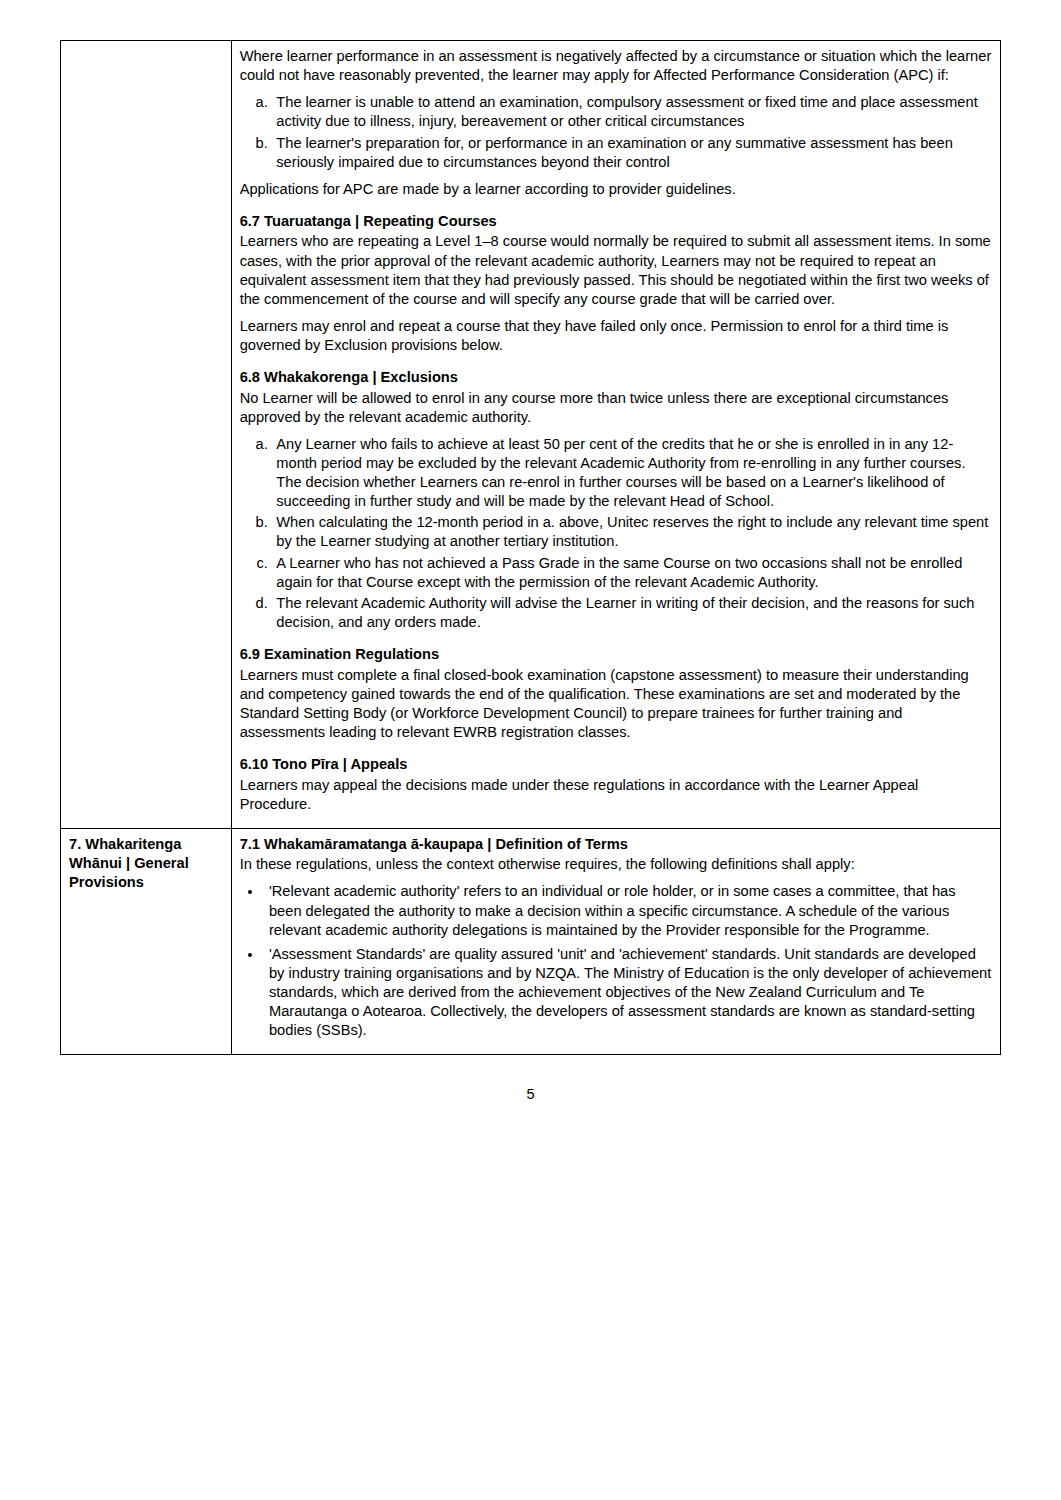| | Where learner performance in an assessment is negatively affected by a circumstance or situation which the learner could not have reasonably prevented, the learner may apply for Affected Performance Consideration (APC) if: The learner is unable to attend an examination, compulsory assessment or fixed time and place assessment activity due to illness, injury, bereavement or other critical circumstances The learner's preparation for, or performance in an examination or any summative assessment has been seriously impaired due to circumstances beyond their control Applications for APC are made by a learner according to provider guidelines. 6.7 Tuaruatanga / Repeating Courses Learners who are repeating a Level 1–8 course would normally be required to submit all assessment items. In some cases, with the prior approval of the relevant academic authority, Learners may not be required to repeat an equivalent assessment item that they had previously passed. This should be negotiated within the first two weeks of the commencement of the course and will specify any course grade that will be carried over. Learners may enrol and repeat a course that they have failed only once. Permission to enrol for a third time is governed by Exclusion provisions below. 6.8 Whakakorenga / Exclusions No Learner will be allowed to enrol in any course more than twice unless there are exceptional circumstances approved by the relevant academic authority. Any Learner who fails to achieve at least 50 per cent of the credits that he or she is enrolled in in any 12-month period may be excluded by the relevant Academic Authority from re-enrolling in any further courses. The decision whether Learners can re-enrol in further courses will be based on a Learner's likelihood of succeeding in further study and will be made by the relevant Head of School. When calculating the 12-month period in a. above, Unitec reserves the right to include any relevant time spent by the Learner studying at another tertiary institution. A Learner who has not achieved a Pass Grade in the same Course on two occasions shall not be enrolled again for that Course except with the permission of the relevant Academic Authority. The relevant Academic Authority will advise the Learner in writing of their decision, and the reasons for such decision, and any orders made. 6.9 Examination Regulations Learners must complete a final closed-book examination (capstone assessment) to measure their understanding and competency gained towards the end of the qualification. These examinations are set and moderated by the Standard Setting Body (or Workforce Development Council) to prepare trainees for further training and assessments leading to relevant EWRB registration classes. 6.10 Tono Pīra / Appeals Learners may appeal the decisions made under these regulations in accordance with the Learner Appeal Procedure. |
| 7. Whakaritenga Whānui / General Provisions | 7.1 Whakamāramatanga ā-kaupapa / Definition of Terms In these regulations, unless the context otherwise requires, the following definitions shall apply: 'Relevant academic authority' refers to an individual or role holder, or in some cases a committee, that has been delegated the authority to make a decision within a specific circumstance. A schedule of the various relevant academic authority delegations is maintained by the Provider responsible for the Programme. 'Assessment Standards' are quality assured 'unit' and 'achievement' standards. Unit standards are developed by industry training organisations and by NZQA. The Ministry of Education is the only developer of achievement standards, which are derived from the achievement objectives of the New Zealand Curriculum and Te Marautanga o Aotearoa. Collectively, the developers of assessment standards are known as standard-setting bodies (SSBs). |
5